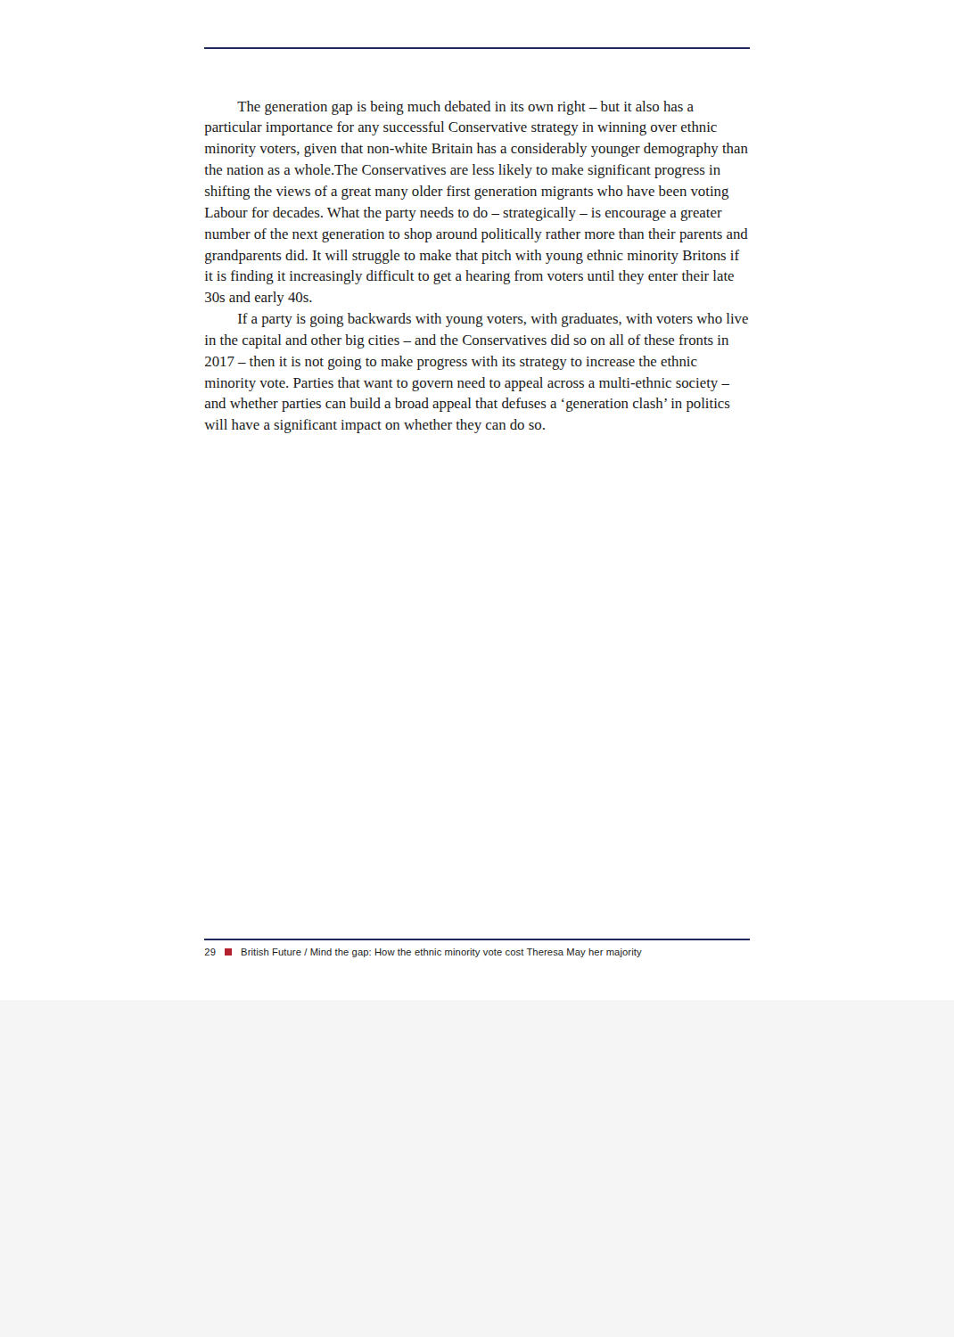The generation gap is being much debated in its own right – but it also has a particular importance for any successful Conservative strategy in winning over ethnic minority voters, given that non-white Britain has a considerably younger demography than the nation as a whole.The Conservatives are less likely to make significant progress in shifting the views of a great many older first generation migrants who have been voting Labour for decades. What the party needs to do – strategically – is encourage a greater number of the next generation to shop around politically rather more than their parents and grandparents did. It will struggle to make that pitch with young ethnic minority Britons if it is finding it increasingly difficult to get a hearing from voters until they enter their late 30s and early 40s.
If a party is going backwards with young voters, with graduates, with voters who live in the capital and other big cities – and the Conservatives did so on all of these fronts in 2017 – then it is not going to make progress with its strategy to increase the ethnic minority vote. Parties that want to govern need to appeal across a multi-ethnic society – and whether parties can build a broad appeal that defuses a ‘generation clash’ in politics will have a significant impact on whether they can do so.
29 British Future / Mind the gap: How the ethnic minority vote cost Theresa May her majority